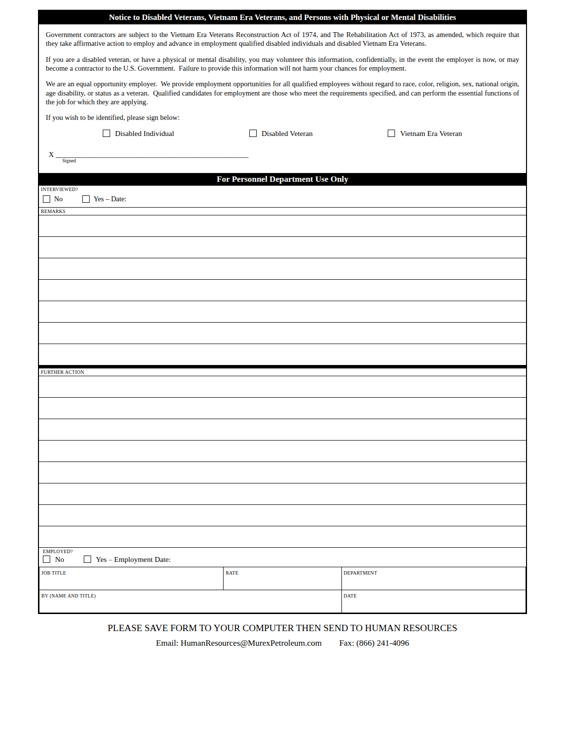Notice to Disabled Veterans, Vietnam Era Veterans, and Persons with Physical or Mental Disabilities
Government contractors are subject to the Vietnam Era Veterans Reconstruction Act of 1974, and The Rehabilitation Act of 1973, as amended, which require that they take affirmative action to employ and advance in employment qualified disabled individuals and disabled Vietnam Era Veterans.
If you are a disabled veteran, or have a physical or mental disability, you may volunteer this information, confidentially, in the event the employer is now, or may become a contractor to the U.S. Government. Failure to provide this information will not harm your chances for employment.
We are an equal opportunity employer. We provide employment opportunities for all qualified employees without regard to race, color, religion, sex, national origin, age disability, or status as a veteran. Qualified candidates for employment are those who meet the requirements specified, and can perform the essential functions of the job for which they are applying.
If you wish to be identified, please sign below:
Disabled Individual
Disabled Veteran
Vietnam Era Veteran
X ______________________________________________________
Signed
For Personnel Department Use Only
INTERVIEWED?
No
Yes – Date:
REMARKS
FURTHER ACTION
EMPLOYED?
No
Yes – Employment Date:
| JOB TITLE | RATE | DEPARTMENT |
| BY (NAME AND TITLE) | DATE |
PLEASE SAVE FORM TO YOUR COMPUTER THEN SEND TO HUMAN RESOURCES
Email: HumanResources@MurexPetroleum.com Fax: (866) 241-4096